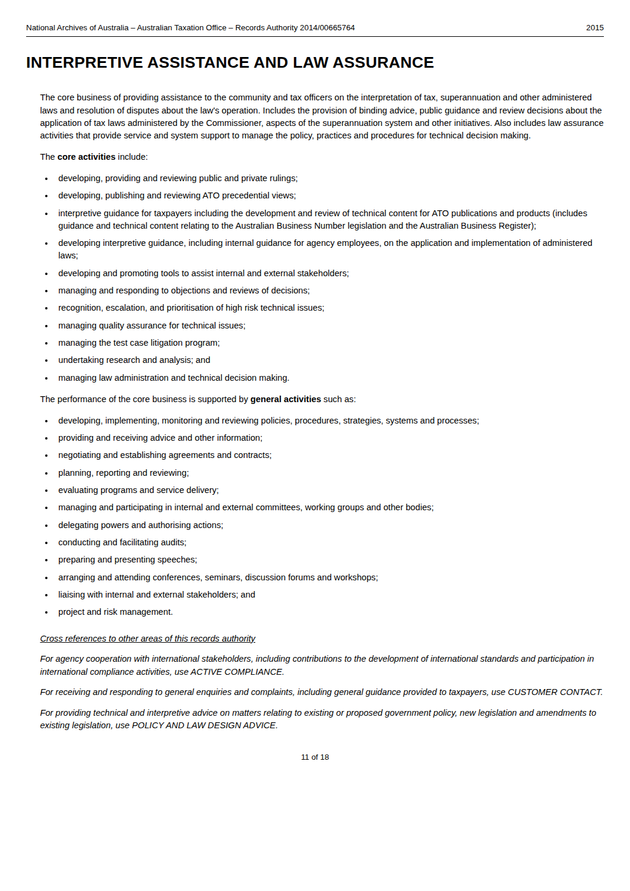National Archives of Australia – Australian Taxation Office – Records Authority 2014/00665764 2015
INTERPRETIVE ASSISTANCE AND LAW ASSURANCE
The core business of providing assistance to the community and tax officers on the interpretation of tax, superannuation and other administered laws and resolution of disputes about the law's operation. Includes the provision of binding advice, public guidance and review decisions about the application of tax laws administered by the Commissioner, aspects of the superannuation system and other initiatives. Also includes law assurance activities that provide service and system support to manage the policy, practices and procedures for technical decision making.
The core activities include:
developing, providing and reviewing public and private rulings;
developing, publishing and reviewing ATO precedential views;
interpretive guidance for taxpayers including the development and review of technical content for ATO publications and products (includes guidance and technical content relating to the Australian Business Number legislation and the Australian Business Register);
developing interpretive guidance, including internal guidance for agency employees, on the application and implementation of administered laws;
developing and promoting tools to assist internal and external stakeholders;
managing and responding to objections and reviews of decisions;
recognition, escalation, and prioritisation of high risk technical issues;
managing quality assurance for technical issues;
managing the test case litigation program;
undertaking research and analysis; and
managing law administration and technical decision making.
The performance of the core business is supported by general activities such as:
developing, implementing, monitoring and reviewing policies, procedures, strategies, systems and processes;
providing and receiving advice and other information;
negotiating and establishing agreements and contracts;
planning, reporting and reviewing;
evaluating programs and service delivery;
managing and participating in internal and external committees, working groups and other bodies;
delegating powers and authorising actions;
conducting and facilitating audits;
preparing and presenting speeches;
arranging and attending conferences, seminars, discussion forums and workshops;
liaising with internal and external stakeholders; and
project and risk management.
Cross references to other areas of this records authority
For agency cooperation with international stakeholders, including contributions to the development of international standards and participation in international compliance activities, use ACTIVE COMPLIANCE.
For receiving and responding to general enquiries and complaints, including general guidance provided to taxpayers, use CUSTOMER CONTACT.
For providing technical and interpretive advice on matters relating to existing or proposed government policy, new legislation and amendments to existing legislation, use POLICY AND LAW DESIGN ADVICE.
11 of 18